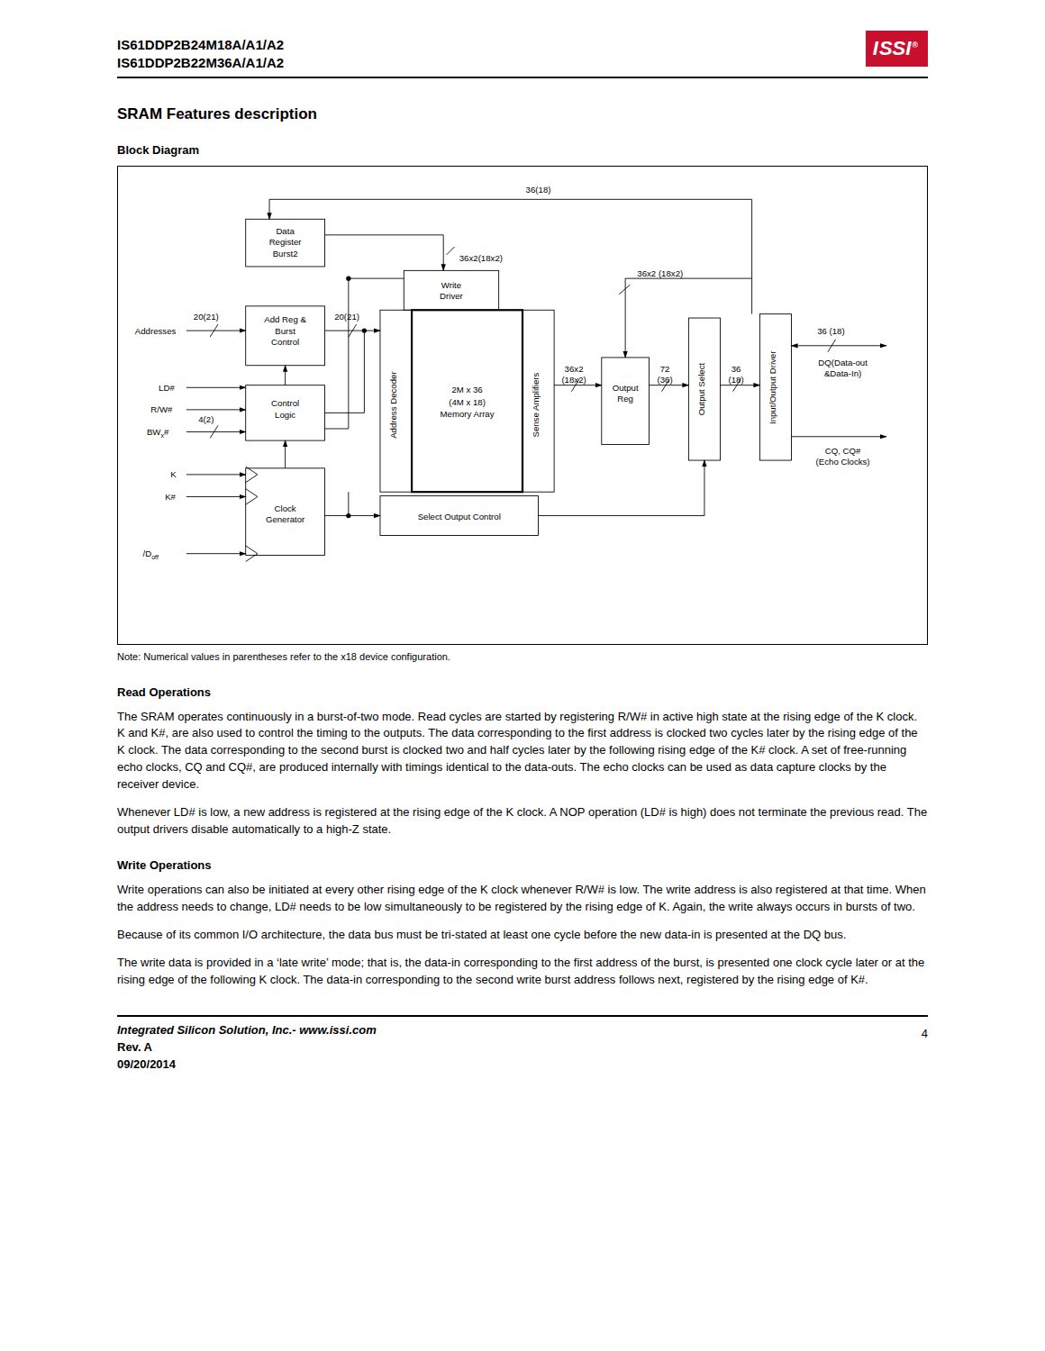ISSI®
IS61DDP2B24M18A/A1/A2
IS61DDP2B22M36A/A1/A2
SRAM Features description
Block Diagram
36(18) Data Register Burst2 36x2(18x2) Write Driver Addresses 20(21) Add Reg & Burst Control 20(21) Address Decoder 2M x 36 (4M x 18) Memory Array Sense Amplifiers 36x2 (18x2) Output Reg 36x2 (18x2) 72 (36) Output Select 36 (18) Input/Output Driver 36 (18) DQ(Data-out &Data-In) CQ, CQ# (Echo Clocks) Control Logic LD# R/W# BWx# 4(2) Clock Generator K K# /Doff Select Output Control
Note: Numerical values in parentheses refer to the x18 device configuration.
Read Operations
The SRAM operates continuously in a burst-of-two mode. Read cycles are started by registering R/W# in active high state at the rising edge of the K clock. K and K#, are also used to control the timing to the outputs. The data corresponding to the first address is clocked two cycles later by the rising edge of the K clock. The data corresponding to the second burst is clocked two and half cycles later by the following rising edge of the K# clock. A set of free-running echo clocks, CQ and CQ#, are produced internally with timings identical to the data-outs. The echo clocks can be used as data capture clocks by the receiver device.
Whenever LD# is low, a new address is registered at the rising edge of the K clock. A NOP operation (LD# is high) does not terminate the previous read. The output drivers disable automatically to a high-Z state.
Write Operations
Write operations can also be initiated at every other rising edge of the K clock whenever R/W# is low. The write address is also registered at that time. When the address needs to change, LD# needs to be low simultaneously to be registered by the rising edge of K. Again, the write always occurs in bursts of two.
Because of its common I/O architecture, the data bus must be tri-stated at least one cycle before the new data-in is presented at the DQ bus.
The write data is provided in a ‘late write’ mode; that is, the data-in corresponding to the first address of the burst, is presented one clock cycle later or at the rising edge of the following K clock. The data-in corresponding to the second write burst address follows next, registered by the rising edge of K#.
4
Integrated Silicon Solution, Inc.- www.issi.com
Rev. A
09/20/2014